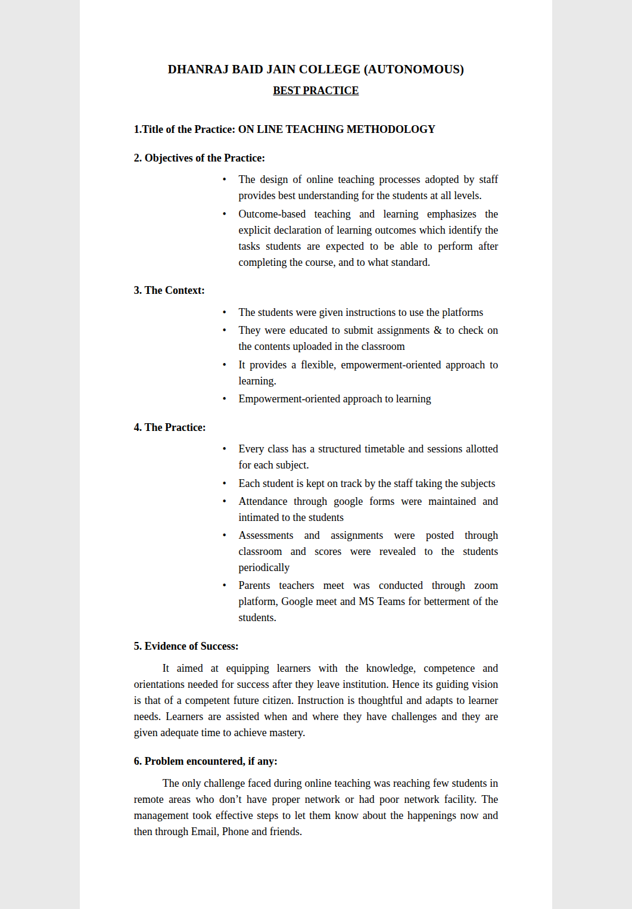DHANRAJ BAID JAIN COLLEGE (AUTONOMOUS)
BEST PRACTICE
1.Title of the Practice: ON LINE TEACHING METHODOLOGY
2. Objectives of the Practice:
The design of online teaching processes adopted by staff provides best understanding for the students at all levels.
Outcome-based teaching and learning emphasizes the explicit declaration of learning outcomes which identify the tasks students are expected to be able to perform after completing the course, and to what standard.
3. The Context:
The students were given instructions to use the platforms
They were educated to submit assignments & to check on the contents uploaded in the classroom
It provides a flexible, empowerment-oriented approach to learning.
Empowerment-oriented approach to learning
4. The Practice:
Every class has a structured timetable and sessions allotted for each subject.
Each student is kept on track by the staff taking the subjects
Attendance through google forms were maintained and intimated to the students
Assessments and assignments were posted through classroom and scores were revealed to the students periodically
Parents teachers meet was conducted through zoom platform, Google meet and MS Teams for betterment of the students.
5. Evidence of Success:
It aimed at equipping learners with the knowledge, competence and orientations needed for success after they leave institution. Hence its guiding vision is that of a competent future citizen. Instruction is thoughtful and adapts to learner needs. Learners are assisted when and where they have challenges and they are given adequate time to achieve mastery.
6. Problem encountered, if any:
The only challenge faced during online teaching was reaching few students in remote areas who don’t have proper network or had poor network facility. The management took effective steps to let them know about the happenings now and then through Email, Phone and friends.